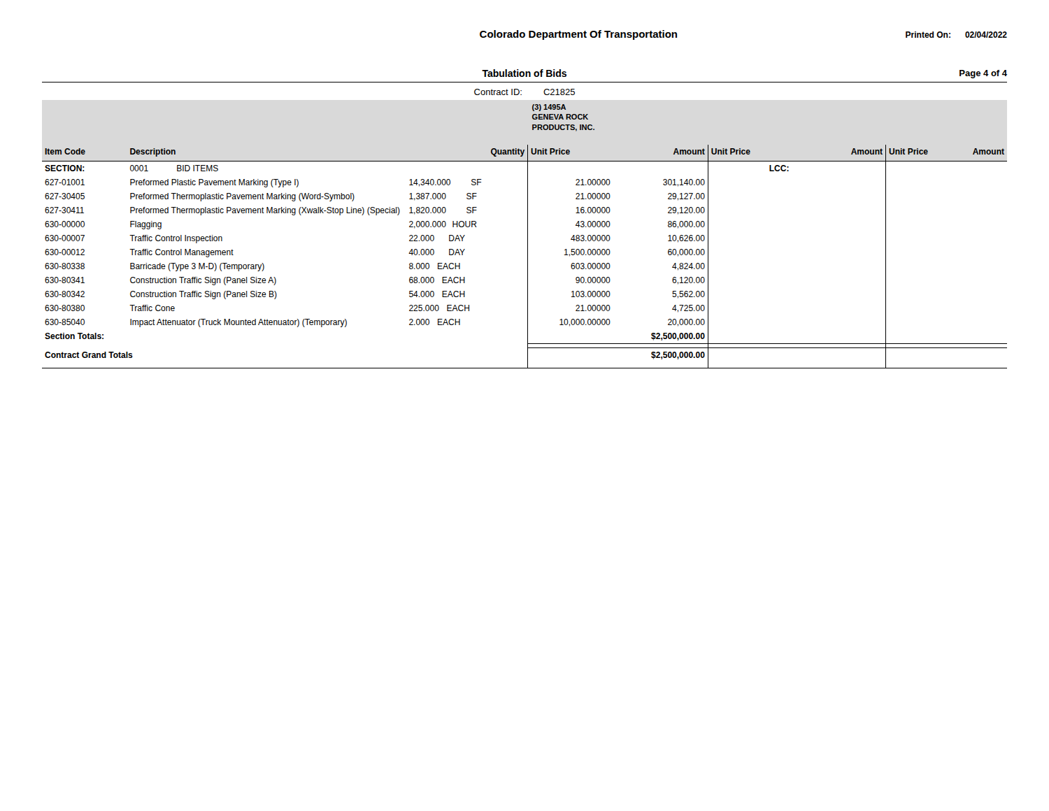Colorado Department Of Transportation
Printed On: 02/04/2022
Tabulation of Bids
Page 4 of 4
Contract ID: C21825
| | (3) 1495A GENEVA ROCK PRODUCTS, INC. | | |
| Item Code | Description | Quantity | Unit Price | Amount | Unit Price | Amount | Unit Price | Amount |
| SECTION: | 0001 BID ITEMS | | | | LCC: | | | |
| 627-01001 | Preformed Plastic Pavement Marking (Type I) | 14,340.000 SF | 21.00000 | 301,140.00 | | | | |
| 627-30405 | Preformed Thermoplastic Pavement Marking (Word-Symbol) | 1,387.000 SF | 21.00000 | 29,127.00 | | | | |
| 627-30411 | Preformed Thermoplastic Pavement Marking (Xwalk-Stop Line) (Special) | 1,820.000 SF | 16.00000 | 29,120.00 | | | | |
| 630-00000 | Flagging | 2,000.000 HOUR | 43.00000 | 86,000.00 | | | | |
| 630-00007 | Traffic Control Inspection | 22.000 DAY | 483.00000 | 10,626.00 | | | | |
| 630-00012 | Traffic Control Management | 40.000 DAY | 1,500.00000 | 60,000.00 | | | | |
| 630-80338 | Barricade (Type 3 M-D) (Temporary) | 8.000 EACH | 603.00000 | 4,824.00 | | | | |
| 630-80341 | Construction Traffic Sign (Panel Size A) | 68.000 EACH | 90.00000 | 6,120.00 | | | | |
| 630-80342 | Construction Traffic Sign (Panel Size B) | 54.000 EACH | 103.00000 | 5,562.00 | | | | |
| 630-80380 | Traffic Cone | 225.000 EACH | 21.00000 | 4,725.00 | | | | |
| 630-85040 | Impact Attenuator (Truck Mounted Attenuator) (Temporary) | 2.000 EACH | 10,000.00000 | 20,000.00 | | | | |
| Section Totals: | | | $2,500,000.00 | | | | |
| Contract Grand Totals | | | $2,500,000.00 | | | | |